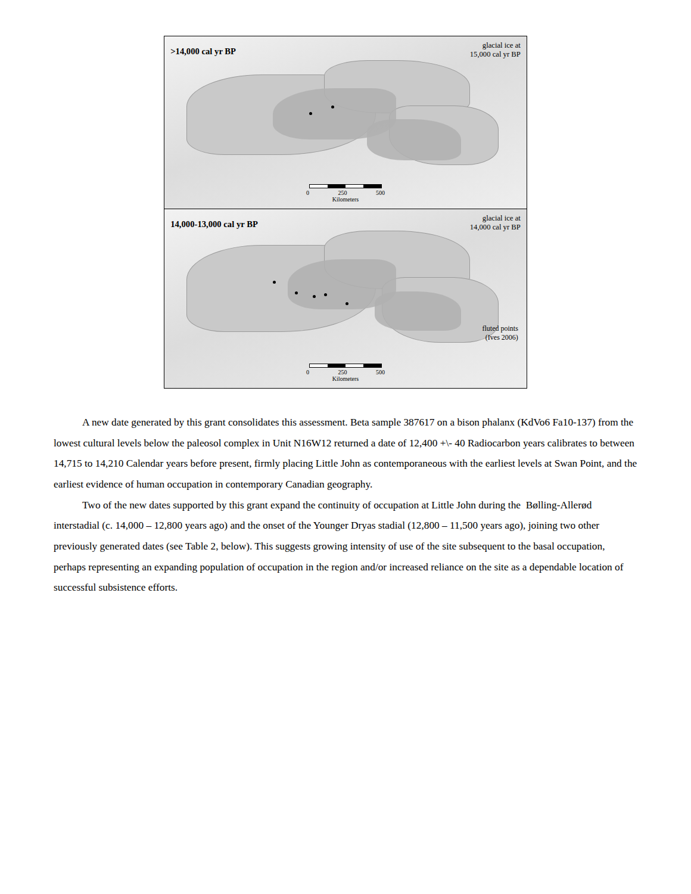>14,000 cal yr BP glacial ice at
15,000 cal yr BP
0250500
Kilometers
14,000-13,000 cal yr BP glacial ice at
14,000 cal yr BP
fluted points
(Ives 2006)
0250500
Kilometers
A new date generated by this grant consolidates this assessment. Beta sample 387617 on a bison phalanx (KdVo6 Fa10-137) from the lowest cultural levels below the paleosol complex in Unit N16W12 returned a date of 12,400 +\- 40 Radiocarbon years calibrates to between 14,715 to 14,210 Calendar years before present, firmly placing Little John as contemporaneous with the earliest levels at Swan Point, and the earliest evidence of human occupation in contemporary Canadian geography.
Two of the new dates supported by this grant expand the continuity of occupation at Little John during the Bølling-Allerød interstadial (c. 14,000 – 12,800 years ago) and the onset of the Younger Dryas stadial (12,800 – 11,500 years ago), joining two other previously generated dates (see Table 2, below). This suggests growing intensity of use of the site subsequent to the basal occupation, perhaps representing an expanding population of occupation in the region and/or increased reliance on the site as a dependable location of successful subsistence efforts.